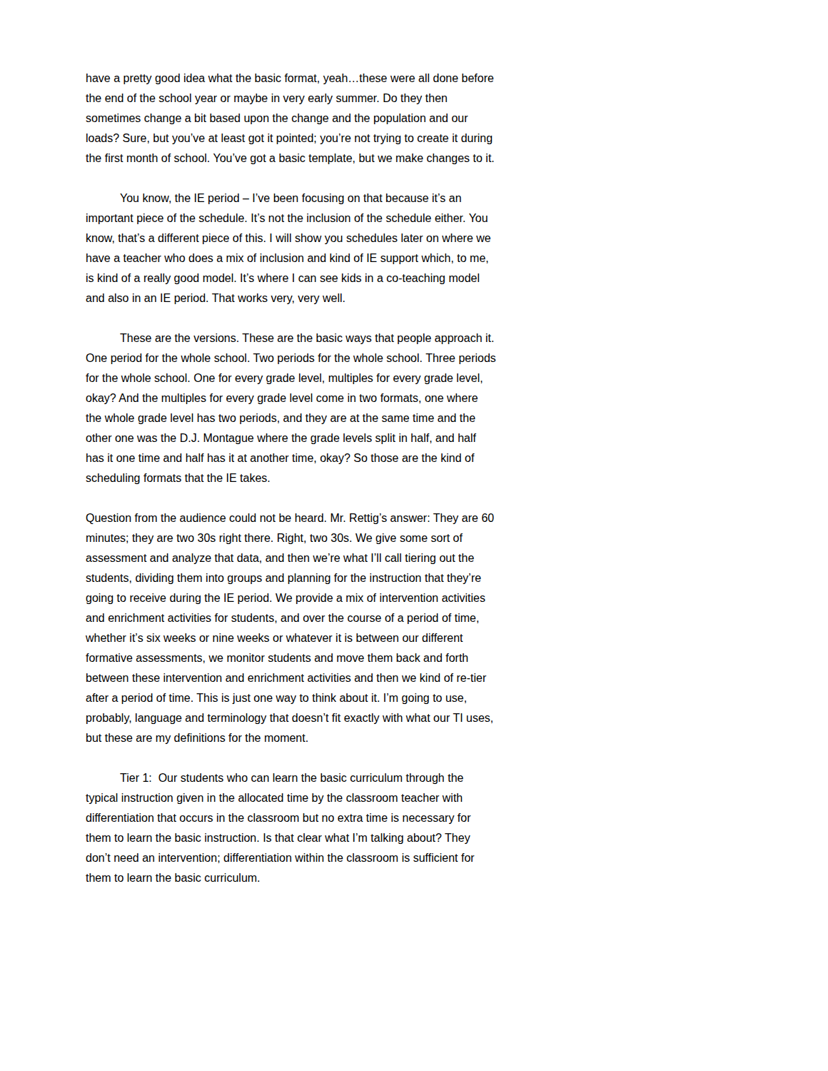have a pretty good idea what the basic format, yeah…these were all done before the end of the school year or maybe in very early summer. Do they then sometimes change a bit based upon the change and the population and our loads? Sure, but you’ve at least got it pointed; you’re not trying to create it during the first month of school. You’ve got a basic template, but we make changes to it.
You know, the IE period – I’ve been focusing on that because it’s an important piece of the schedule. It’s not the inclusion of the schedule either. You know, that’s a different piece of this. I will show you schedules later on where we have a teacher who does a mix of inclusion and kind of IE support which, to me, is kind of a really good model. It’s where I can see kids in a co-teaching model and also in an IE period. That works very, very well.
These are the versions. These are the basic ways that people approach it. One period for the whole school. Two periods for the whole school. Three periods for the whole school. One for every grade level, multiples for every grade level, okay? And the multiples for every grade level come in two formats, one where the whole grade level has two periods, and they are at the same time and the other one was the D.J. Montague where the grade levels split in half, and half has it one time and half has it at another time, okay? So those are the kind of scheduling formats that the IE takes.
Question from the audience could not be heard. Mr. Rettig’s answer: They are 60 minutes; they are two 30s right there. Right, two 30s. We give some sort of assessment and analyze that data, and then we’re what I’ll call tiering out the students, dividing them into groups and planning for the instruction that they’re going to receive during the IE period. We provide a mix of intervention activities and enrichment activities for students, and over the course of a period of time, whether it’s six weeks or nine weeks or whatever it is between our different formative assessments, we monitor students and move them back and forth between these intervention and enrichment activities and then we kind of re-tier after a period of time. This is just one way to think about it. I’m going to use, probably, language and terminology that doesn’t fit exactly with what our TI uses, but these are my definitions for the moment.
Tier 1: Our students who can learn the basic curriculum through the typical instruction given in the allocated time by the classroom teacher with differentiation that occurs in the classroom but no extra time is necessary for them to learn the basic instruction. Is that clear what I’m talking about? They don’t need an intervention; differentiation within the classroom is sufficient for them to learn the basic curriculum.